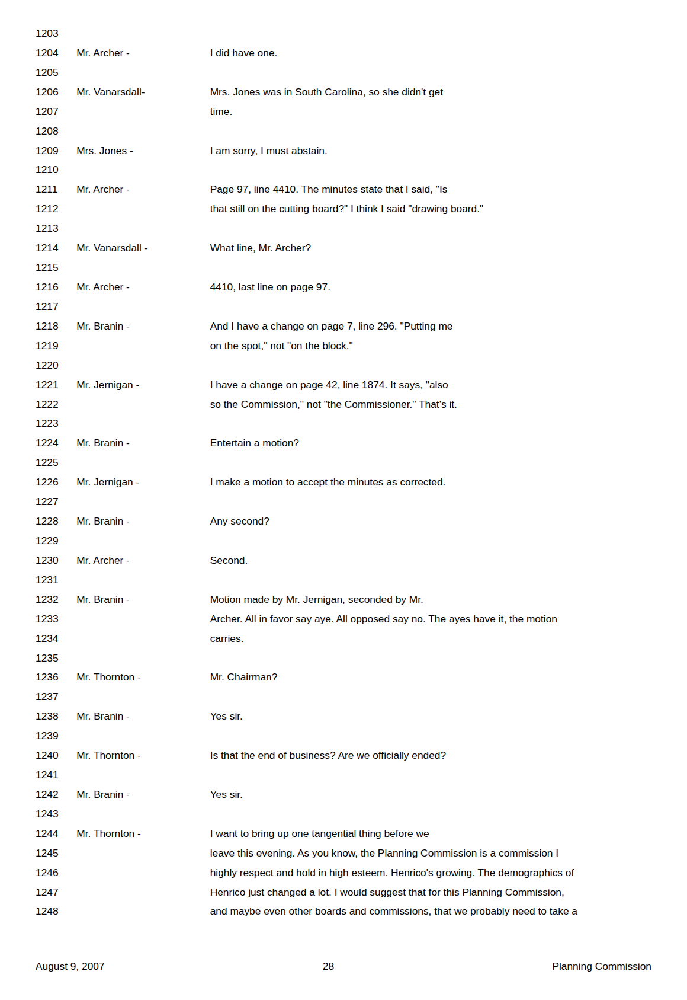| 1203 | | |
| 1204 | Mr. Archer - | I did have one. |
| 1205 | | |
| 1206 | Mr. Vanarsdall- | Mrs. Jones was in South Carolina, so she didn't get |
| 1207 | | time. |
| 1208 | | |
| 1209 | Mrs. Jones - | I am sorry, I must abstain. |
| 1210 | | |
| 1211 | Mr. Archer - | Page 97, line 4410. The minutes state that I said, "Is |
| 1212 | | that still on the cutting board?" I think I said "drawing board." |
| 1213 | | |
| 1214 | Mr. Vanarsdall - | What line, Mr. Archer? |
| 1215 | | |
| 1216 | Mr. Archer - | 4410, last line on page 97. |
| 1217 | | |
| 1218 | Mr. Branin - | And I have a change on page 7, line 296. "Putting me |
| 1219 | | on the spot," not "on the block." |
| 1220 | | |
| 1221 | Mr. Jernigan - | I have a change on page 42, line 1874. It says, "also |
| 1222 | | so the Commission," not "the Commissioner." That's it. |
| 1223 | | |
| 1224 | Mr. Branin - | Entertain a motion? |
| 1225 | | |
| 1226 | Mr. Jernigan - | I make a motion to accept the minutes as corrected. |
| 1227 | | |
| 1228 | Mr. Branin - | Any second? |
| 1229 | | |
| 1230 | Mr. Archer - | Second. |
| 1231 | | |
| 1232 | Mr. Branin - | Motion made by Mr. Jernigan, seconded by Mr. |
| 1233 | | Archer. All in favor say aye. All opposed say no. The ayes have it, the motion |
| 1234 | | carries. |
| 1235 | | |
| 1236 | Mr. Thornton - | Mr. Chairman? |
| 1237 | | |
| 1238 | Mr. Branin - | Yes sir. |
| 1239 | | |
| 1240 | Mr. Thornton - | Is that the end of business? Are we officially ended? |
| 1241 | | |
| 1242 | Mr. Branin - | Yes sir. |
| 1243 | | |
| 1244 | Mr. Thornton - | I want to bring up one tangential thing before we |
| 1245 | | leave this evening. As you know, the Planning Commission is a commission I |
| 1246 | | highly respect and hold in high esteem. Henrico's growing. The demographics of |
| 1247 | | Henrico just changed a lot. I would suggest that for this Planning Commission, |
| 1248 | | and maybe even other boards and commissions, that we probably need to take a |
August 9, 2007 28 Planning Commission